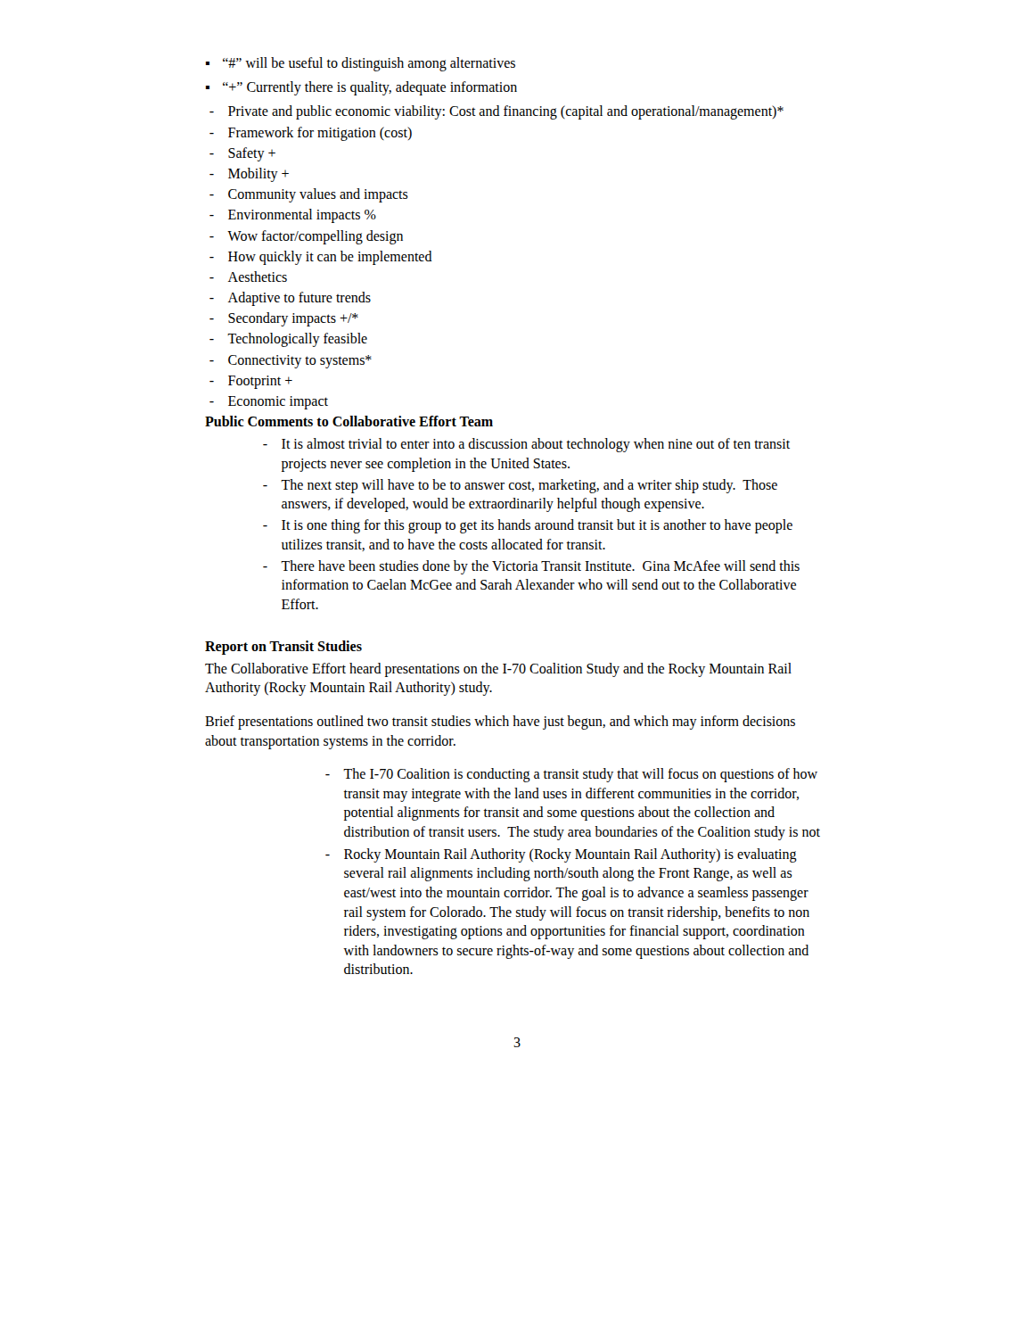“#” will be useful to distinguish among alternatives
“+” Currently there is quality, adequate information
Private and public economic viability: Cost and financing (capital and operational/management)*
Framework for mitigation (cost)
Safety +
Mobility +
Community values and impacts
Environmental impacts %
Wow factor/compelling design
How quickly it can be implemented
Aesthetics
Adaptive to future trends
Secondary impacts +/*
Technologically feasible
Connectivity to systems*
Footprint +
Economic impact
Public Comments to Collaborative Effort Team
It is almost trivial to enter into a discussion about technology when nine out of ten transit projects never see completion in the United States.
The next step will have to be to answer cost, marketing, and a writer ship study. Those answers, if developed, would be extraordinarily helpful though expensive.
It is one thing for this group to get its hands around transit but it is another to have people utilizes transit, and to have the costs allocated for transit.
There have been studies done by the Victoria Transit Institute. Gina McAfee will send this information to Caelan McGee and Sarah Alexander who will send out to the Collaborative Effort.
Report on Transit Studies
The Collaborative Effort heard presentations on the I-70 Coalition Study and the Rocky Mountain Rail Authority (Rocky Mountain Rail Authority) study.
Brief presentations outlined two transit studies which have just begun, and which may inform decisions about transportation systems in the corridor.
The I-70 Coalition is conducting a transit study that will focus on questions of how transit may integrate with the land uses in different communities in the corridor, potential alignments for transit and some questions about the collection and distribution of transit users. The study area boundaries of the Coalition study is not
Rocky Mountain Rail Authority (Rocky Mountain Rail Authority) is evaluating several rail alignments including north/south along the Front Range, as well as east/west into the mountain corridor. The goal is to advance a seamless passenger rail system for Colorado. The study will focus on transit ridership, benefits to non riders, investigating options and opportunities for financial support, coordination with landowners to secure rights-of-way and some questions about collection and distribution.
3